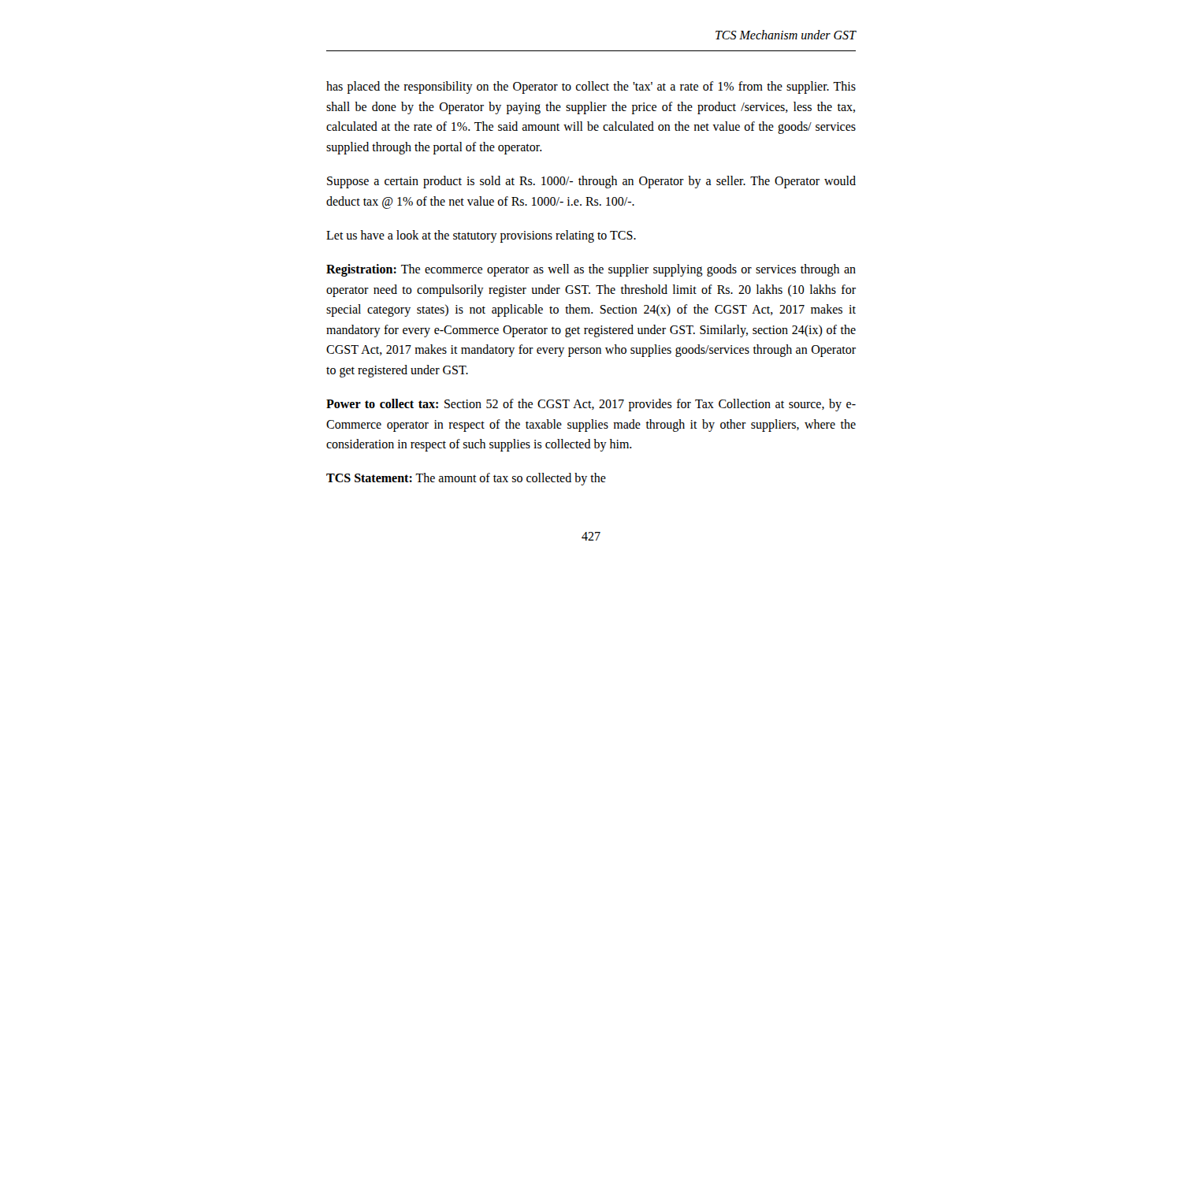TCS Mechanism under GST
has placed the responsibility on the Operator to collect the 'tax' at a rate of 1% from the supplier. This shall be done by the Operator by paying the supplier the price of the product /services, less the tax, calculated at the rate of 1%. The said amount will be calculated on the net value of the goods/ services supplied through the portal of the operator.
Suppose a certain product is sold at Rs. 1000/- through an Operator by a seller. The Operator would deduct tax @ 1% of the net value of Rs. 1000/- i.e. Rs. 100/-.
Let us have a look at the statutory provisions relating to TCS.
Registration: The ecommerce operator as well as the supplier supplying goods or services through an operator need to compulsorily register under GST. The threshold limit of Rs. 20 lakhs (10 lakhs for special category states) is not applicable to them. Section 24(x) of the CGST Act, 2017 makes it mandatory for every e-Commerce Operator to get registered under GST. Similarly, section 24(ix) of the CGST Act, 2017 makes it mandatory for every person who supplies goods/services through an Operator to get registered under GST.
Power to collect tax: Section 52 of the CGST Act, 2017 provides for Tax Collection at source, by e-Commerce operator in respect of the taxable supplies made through it by other suppliers, where the consideration in respect of such supplies is collected by him.
TCS Statement: The amount of tax so collected by the
427